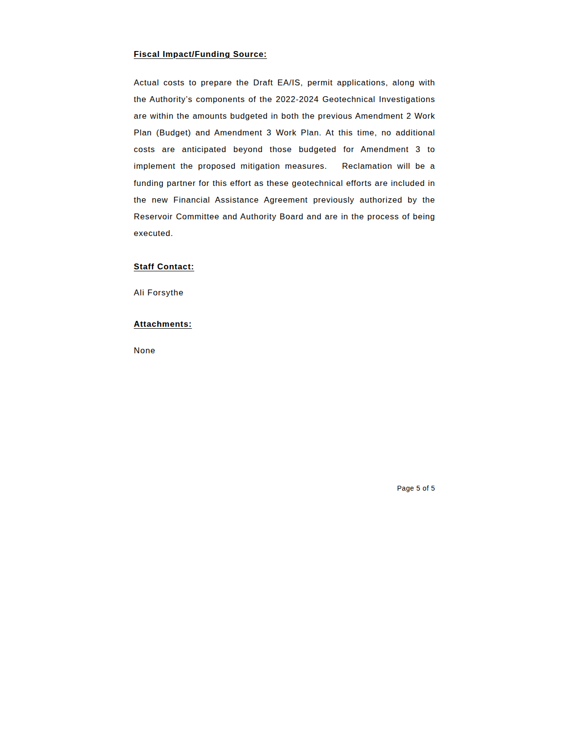Fiscal Impact/Funding Source:
Actual costs to prepare the Draft EA/IS, permit applications, along with the Authority’s components of the 2022-2024 Geotechnical Investigations are within the amounts budgeted in both the previous Amendment 2 Work Plan (Budget) and Amendment 3 Work Plan. At this time, no additional costs are anticipated beyond those budgeted for Amendment 3 to implement the proposed mitigation measures. Reclamation will be a funding partner for this effort as these geotechnical efforts are included in the new Financial Assistance Agreement previously authorized by the Reservoir Committee and Authority Board and are in the process of being executed.
Staff Contact:
Ali Forsythe
Attachments:
None
Page 5 of 5